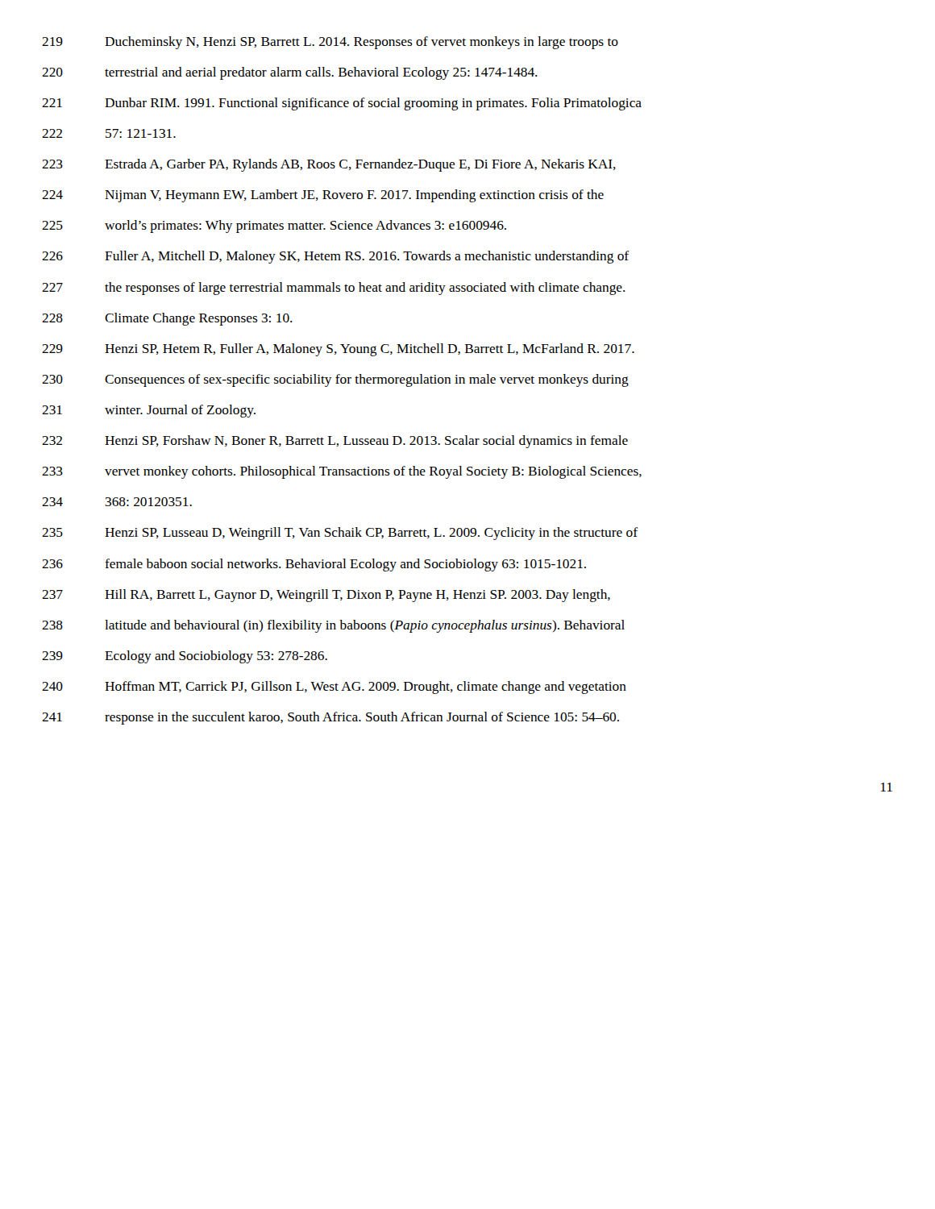Ducheminsky N, Henzi SP, Barrett L. 2014. Responses of vervet monkeys in large troops to
terrestrial and aerial predator alarm calls. Behavioral Ecology 25: 1474-1484.
Dunbar RIM. 1991. Functional significance of social grooming in primates. Folia Primatologica
57: 121-131.
Estrada A, Garber PA, Rylands AB, Roos C, Fernandez-Duque E, Di Fiore A, Nekaris KAI,
Nijman V, Heymann EW, Lambert JE, Rovero F. 2017. Impending extinction crisis of the
world’s primates: Why primates matter. Science Advances 3: e1600946.
Fuller A, Mitchell D, Maloney SK, Hetem RS. 2016. Towards a mechanistic understanding of
the responses of large terrestrial mammals to heat and aridity associated with climate change.
Climate Change Responses 3: 10.
Henzi SP, Hetem R, Fuller A, Maloney S, Young C, Mitchell D, Barrett L, McFarland R. 2017.
Consequences of sex-specific sociability for thermoregulation in male vervet monkeys during
winter. Journal of Zoology.
Henzi SP, Forshaw N, Boner R, Barrett L, Lusseau D. 2013. Scalar social dynamics in female
vervet monkey cohorts. Philosophical Transactions of the Royal Society B: Biological Sciences,
368: 20120351.
Henzi SP, Lusseau D, Weingrill T, Van Schaik CP, Barrett, L. 2009. Cyclicity in the structure of
female baboon social networks. Behavioral Ecology and Sociobiology 63: 1015-1021.
Hill RA, Barrett L, Gaynor D, Weingrill T, Dixon P, Payne H, Henzi SP. 2003. Day length,
latitude and behavioural (in) flexibility in baboons (Papio cynocephalus ursinus). Behavioral
Ecology and Sociobiology 53: 278-286.
Hoffman MT, Carrick PJ, Gillson L, West AG. 2009. Drought, climate change and vegetation
response in the succulent karoo, South Africa. South African Journal of Science 105: 54–60.
11